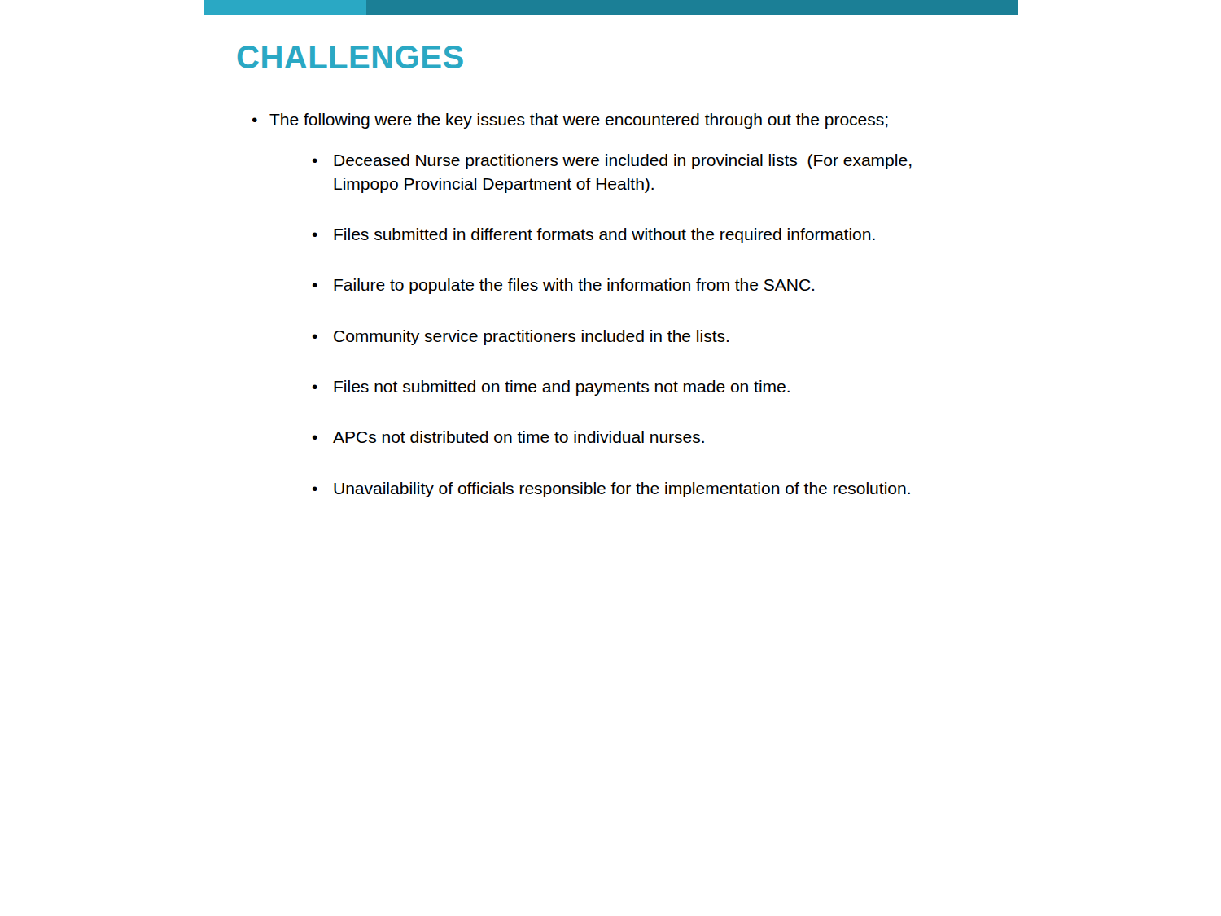CHALLENGES
The following were the key issues that were encountered through out the process;
Deceased Nurse practitioners were included in provincial lists (For example, Limpopo Provincial Department of Health).
Files submitted in different formats and without the required information.
Failure to populate the files with the information from the SANC.
Community service practitioners included in the lists.
Files not submitted on time and payments not made on time.
APCs not distributed on time to individual nurses.
Unavailability of officials responsible for the implementation of the resolution.